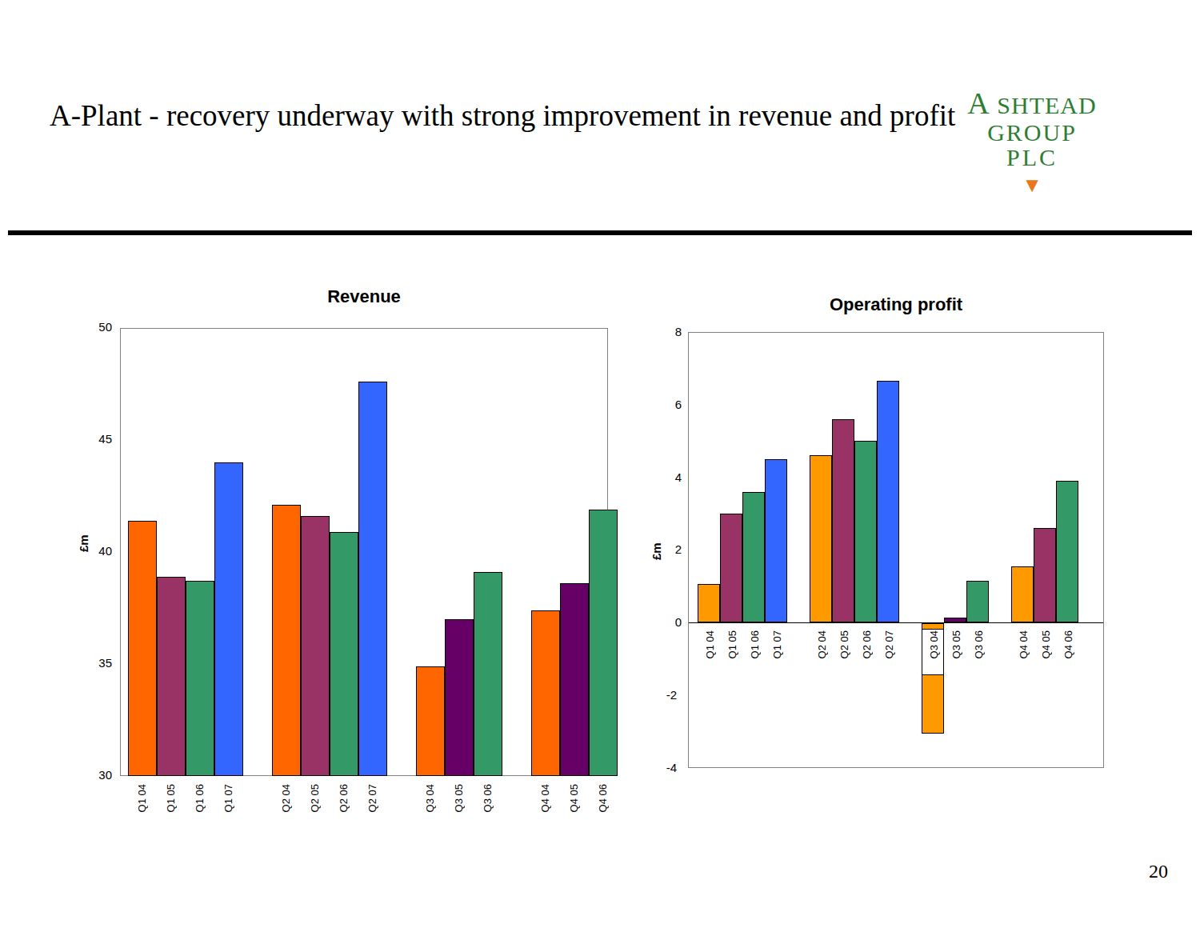A-Plant - recovery underway with strong improvement in revenue and profit
A SHTEAD
GROUP
PLC
▼
Revenue
£m
50
45
40
35
30
Q1 04
Q1 05
Q1 06
Q1 07
Q2 04
Q2 05
Q2 06
Q2 07
Q3 04
Q3 05
Q3 06
Q4 04
Q4 05
Q4 06
Operating profit
£m
8
6
4
2
0
-2
-4
Q1 04
Q1 05
Q1 06
Q1 07
Q2 04
Q2 05
Q2 06
Q2 07
Q3 04
Q3 05
Q3 06
Q4 04
Q4 05
Q4 06
20